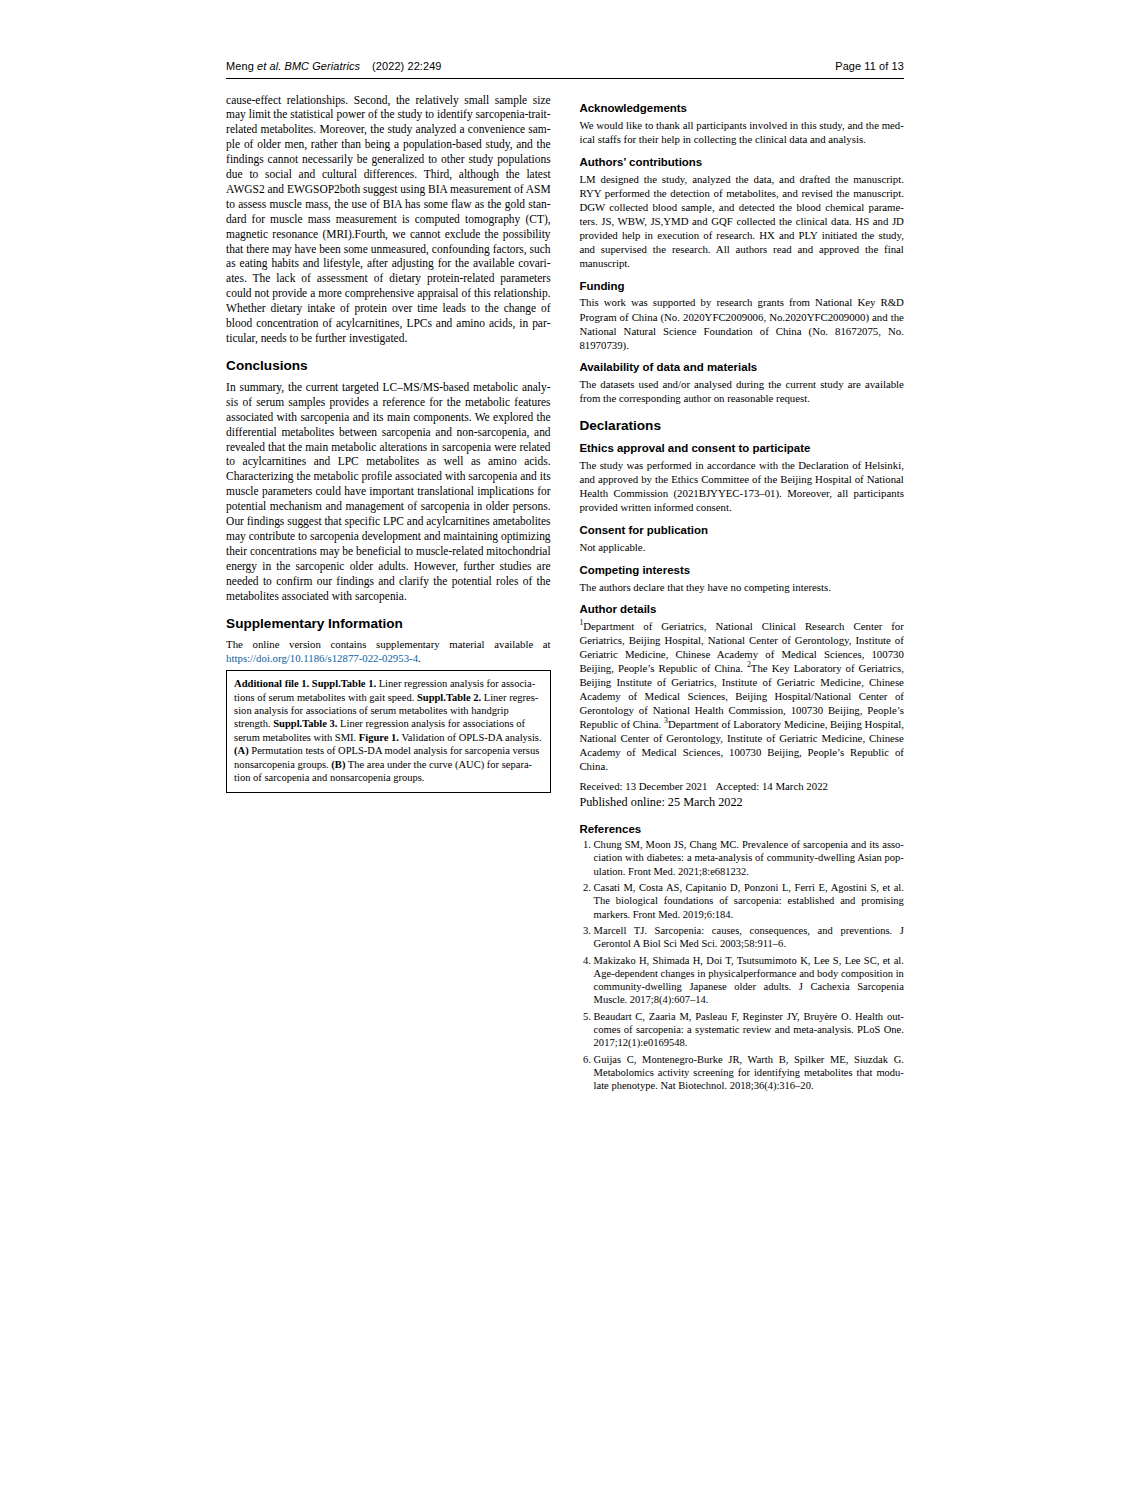Meng et al. BMC Geriatrics(2022) 22:249
Page 11 of 13
cause-effect relationships. Second, the relatively small sample size may limit the statistical power of the study to identify sarcopenia-trait-related metabolites. Moreover, the study analyzed a convenience sample of older men, rather than being a population-based study, and the findings cannot necessarily be generalized to other study populations due to social and cultural differences. Third, although the latest AWGS2 and EWGSOP2both suggest using BIA measurement of ASM to assess muscle mass, the use of BIA has some flaw as the gold standard for muscle mass measurement is computed tomography (CT), magnetic resonance (MRI).Fourth, we cannot exclude the possibility that there may have been some unmeasured, confounding factors, such as eating habits and lifestyle, after adjusting for the available covariates. The lack of assessment of dietary protein-related parameters could not provide a more comprehensive appraisal of this relationship. Whether dietary intake of protein over time leads to the change of blood concentration of acylcarnitines, LPCs and amino acids, in particular, needs to be further investigated.
Conclusions
In summary, the current targeted LC–MS/MS-based metabolic analysis of serum samples provides a reference for the metabolic features associated with sarcopenia and its main components. We explored the differential metabolites between sarcopenia and non-sarcopenia, and revealed that the main metabolic alterations in sarcopenia were related to acylcarnitines and LPC metabolites as well as amino acids. Characterizing the metabolic profile associated with sarcopenia and its muscle parameters could have important translational implications for potential mechanism and management of sarcopenia in older persons. Our findings suggest that specific LPC and acylcarnitines ametabolites may contribute to sarcopenia development and maintaining optimizing their concentrations may be beneficial to muscle-related mitochondrial energy in the sarcopenic older adults. However, further studies are needed to confirm our findings and clarify the potential roles of the metabolites associated with sarcopenia.
Supplementary Information
The online version contains supplementary material available at https://doi.org/10.1186/s12877-022-02953-4.
Additional file 1. Suppl.Table 1. Liner regression analysis for associations of serum metabolites with gait speed. Suppl.Table 2. Liner regression analysis for associations of serum metabolites with handgrip strength. Suppl.Table 3. Liner regression analysis for associations of serum metabolites with SMI. Figure 1. Validation of OPLS-DA analysis. (A) Permutation tests of OPLS-DA model analysis for sarcopenia versus nonsarcopenia groups. (B) The area under the curve (AUC) for separation of sarcopenia and nonsarcopenia groups.
Acknowledgements
We would like to thank all participants involved in this study, and the medical staffs for their help in collecting the clinical data and analysis.
Authors’ contributions
LM designed the study, analyzed the data, and drafted the manuscript. RYY performed the detection of metabolites, and revised the manuscript. DGW collected blood sample, and detected the blood chemical parameters. JS, WBW, JS,YMD and GQF collected the clinical data. HS and JD provided help in execution of research. HX and PLY initiated the study, and supervised the research. All authors read and approved the final manuscript.
Funding
This work was supported by research grants from National Key R&D Program of China (No. 2020YFC2009006, No.2020YFC2009000) and the National Natural Science Foundation of China (No. 81672075, No. 81970739).
Availability of data and materials
The datasets used and/or analysed during the current study are available from the corresponding author on reasonable request.
Declarations
Ethics approval and consent to participate
The study was performed in accordance with the Declaration of Helsinki, and approved by the Ethics Committee of the Beijing Hospital of National Health Commission (2021BJYYEC-173–01). Moreover, all participants provided written informed consent.
Consent for publication
Not applicable.
Competing interests
The authors declare that they have no competing interests.
Author details
1Department of Geriatrics, National Clinical Research Center for Geriatrics, Beijing Hospital, National Center of Gerontology, Institute of Geriatric Medicine, Chinese Academy of Medical Sciences, 100730 Beijing, People’s Republic of China. 2The Key Laboratory of Geriatrics, Beijing Institute of Geriatrics, Institute of Geriatric Medicine, Chinese Academy of Medical Sciences, Beijing Hospital/National Center of Gerontology of National Health Commission, 100730 Beijing, People’s Republic of China. 3Department of Laboratory Medicine, Beijing Hospital, National Center of Gerontology, Institute of Geriatric Medicine, Chinese Academy of Medical Sciences, 100730 Beijing, People’s Republic of China.
Received: 13 December 2021 Accepted: 14 March 2022
Published online: 25 March 2022
References
Chung SM, Moon JS, Chang MC. Prevalence of sarcopenia and its association with diabetes: a meta-analysis of community-dwelling Asian population. Front Med. 2021;8:e681232.
Casati M, Costa AS, Capitanio D, Ponzoni L, Ferri E, Agostini S, et al. The biological foundations of sarcopenia: established and promising markers. Front Med. 2019;6:184.
Marcell TJ. Sarcopenia: causes, consequences, and preventions. J Gerontol A Biol Sci Med Sci. 2003;58:911–6.
Makizako H, Shimada H, Doi T, Tsutsumimoto K, Lee S, Lee SC, et al. Age-dependent changes in physicalperformance and body composition in community-dwelling Japanese older adults. J Cachexia Sarcopenia Muscle. 2017;8(4):607–14.
Beaudart C, Zaaria M, Pasleau F, Reginster JY, Bruyère O. Health outcomes of sarcopenia: a systematic review and meta-analysis. PLoS One. 2017;12(1):e0169548.
Guijas C, Montenegro-Burke JR, Warth B, Spilker ME, Siuzdak G. Metabolomics activity screening for identifying metabolites that modulate phenotype. Nat Biotechnol. 2018;36(4):316–20.